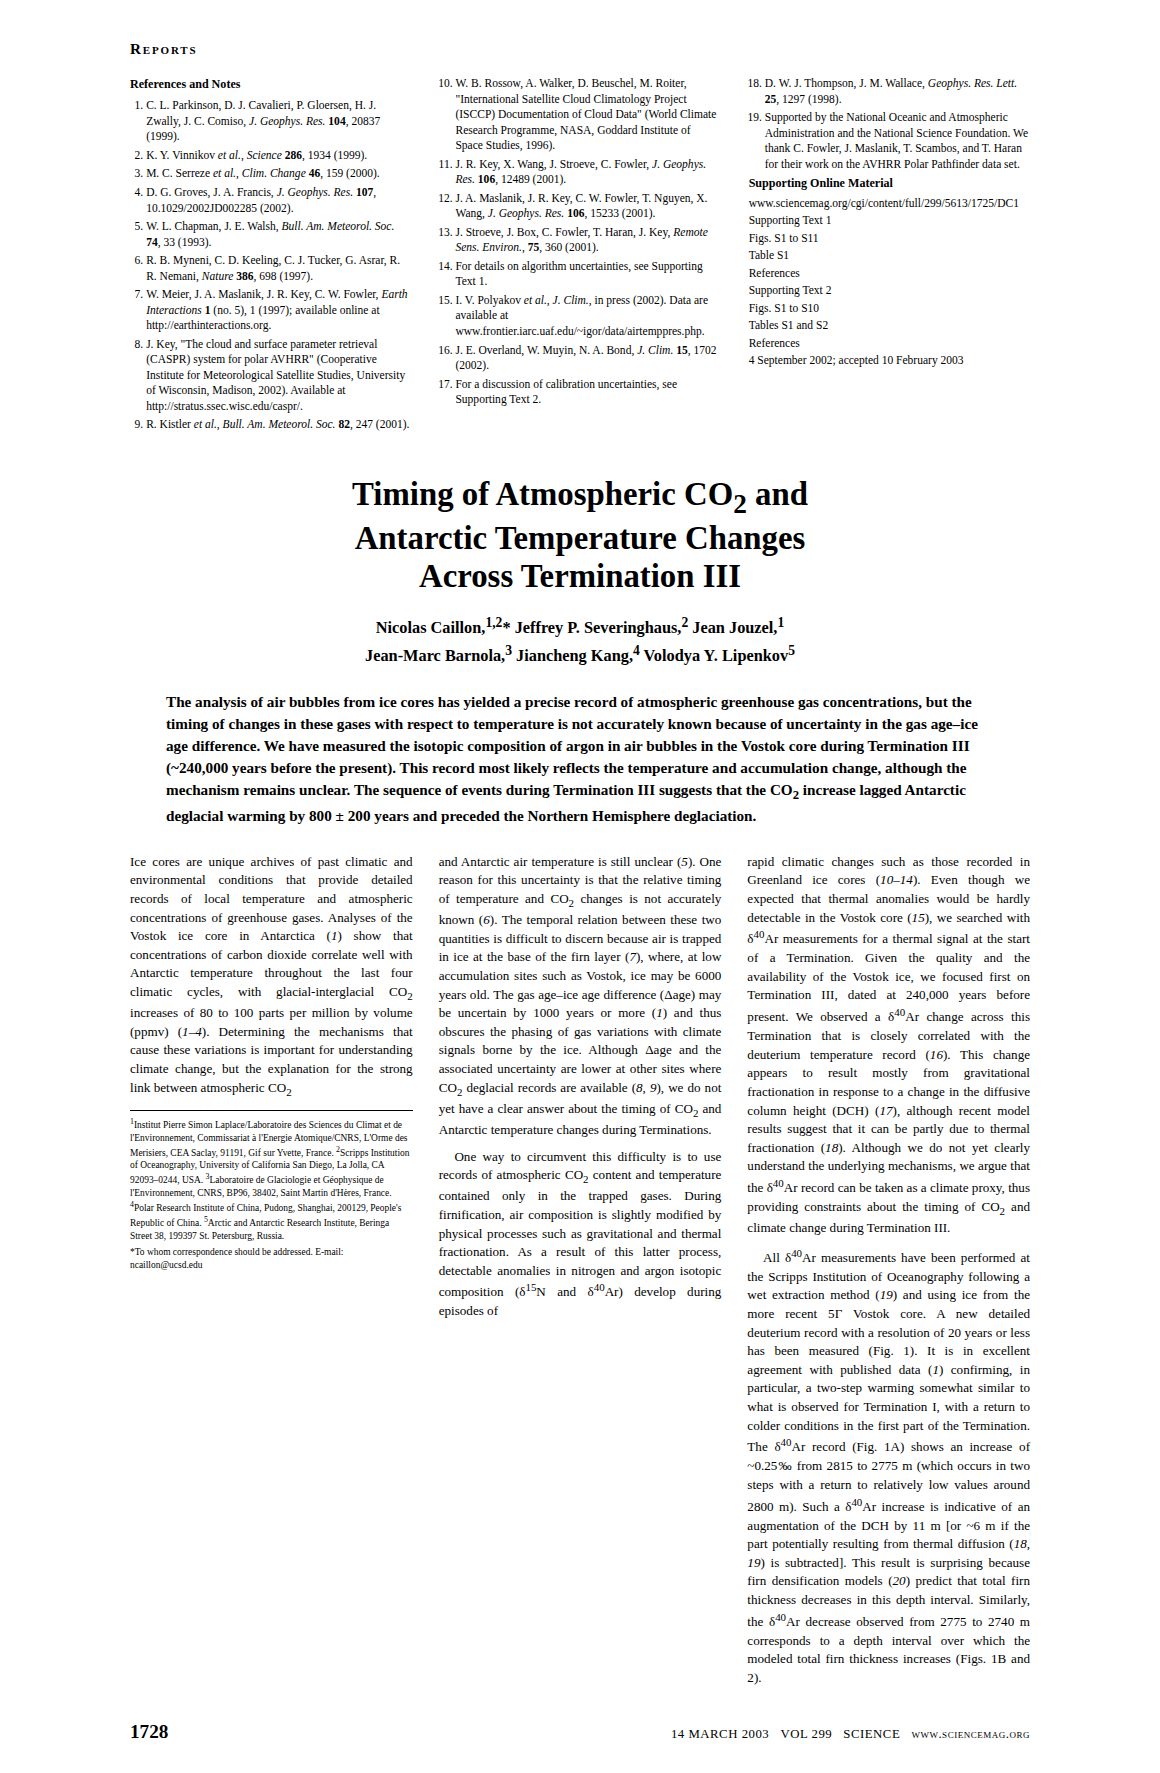Reports
References and Notes
C. L. Parkinson, D. J. Cavalieri, P. Gloersen, H. J. Zwally, J. C. Comiso, J. Geophys. Res. 104, 20837 (1999).
K. Y. Vinnikov et al., Science 286, 1934 (1999).
M. C. Serreze et al., Clim. Change 46, 159 (2000).
D. G. Groves, J. A. Francis, J. Geophys. Res. 107, 10.1029/2002JD002285 (2002).
W. L. Chapman, J. E. Walsh, Bull. Am. Meteorol. Soc. 74, 33 (1993).
R. B. Myneni, C. D. Keeling, C. J. Tucker, G. Asrar, R. R. Nemani, Nature 386, 698 (1997).
W. Meier, J. A. Maslanik, J. R. Key, C. W. Fowler, Earth Interactions 1 (no. 5), 1 (1997); available online at http://earthinteractions.org.
J. Key, "The cloud and surface parameter retrieval (CASPR) system for polar AVHRR" (Cooperative Institute for Meteorological Satellite Studies, University of Wisconsin, Madison, 2002). Available at http://stratus.ssec.wisc.edu/caspr/.
R. Kistler et al., Bull. Am. Meteorol. Soc. 82, 247 (2001).
W. B. Rossow, A. Walker, D. Beuschel, M. Roiter, "International Satellite Cloud Climatology Project (ISCCP) Documentation of Cloud Data" (World Climate Research Programme, NASA, Goddard Institute of Space Studies, 1996).
J. R. Key, X. Wang, J. Stroeve, C. Fowler, J. Geophys. Res. 106, 12489 (2001).
J. A. Maslanik, J. R. Key, C. W. Fowler, T. Nguyen, X. Wang, J. Geophys. Res. 106, 15233 (2001).
J. Stroeve, J. Box, C. Fowler, T. Haran, J. Key, Remote Sens. Environ., 75, 360 (2001).
For details on algorithm uncertainties, see Supporting Text 1.
I. V. Polyakov et al., J. Clim., in press (2002). Data are available at www.frontier.iarc.uaf.edu/~igor/data/airtemppres.php.
J. E. Overland, W. Muyin, N. A. Bond, J. Clim. 15, 1702 (2002).
For a discussion of calibration uncertainties, see Supporting Text 2.
D. W. J. Thompson, J. M. Wallace, Geophys. Res. Lett. 25, 1297 (1998).
Supported by the National Oceanic and Atmospheric Administration and the National Science Foundation. We thank C. Fowler, J. Maslanik, T. Scambos, and T. Haran for their work on the AVHRR Polar Pathfinder data set.
Supporting Online Material
www.sciencemag.org/cgi/content/full/299/5613/1725/DC1
Supporting Text 1
Figs. S1 to S11
Table S1
References
Supporting Text 2
Figs. S1 to S10
Tables S1 and S2
References
4 September 2002; accepted 10 February 2003
Timing of Atmospheric CO2 and
Antarctic Temperature Changes
Across Termination III
Nicolas Caillon,1,2* Jeffrey P. Severinghaus,2 Jean Jouzel,1
Jean-Marc Barnola,3 Jiancheng Kang,4 Volodya Y. Lipenkov5
The analysis of air bubbles from ice cores has yielded a precise record of atmospheric greenhouse gas concentrations, but the timing of changes in these gases with respect to temperature is not accurately known because of uncertainty in the gas age–ice age difference. We have measured the isotopic composition of argon in air bubbles in the Vostok core during Termination III (~240,000 years before the present). This record most likely reflects the temperature and accumulation change, although the mechanism remains unclear. The sequence of events during Termination III suggests that the CO2 increase lagged Antarctic deglacial warming by 800 ± 200 years and preceded the Northern Hemisphere deglaciation.
Ice cores are unique archives of past climatic and environmental conditions that provide detailed records of local temperature and atmospheric concentrations of greenhouse gases. Analyses of the Vostok ice core in Antarctica (1) show that concentrations of carbon dioxide correlate well with Antarctic temperature throughout the last four climatic cycles, with glacial-interglacial CO2 increases of 80 to 100 parts per million by volume (ppmv) (1–4). Determining the mechanisms that cause these variations is important for understanding climate change, but the explanation for the strong link between atmospheric CO2
1Institut Pierre Simon Laplace/Laboratoire des Sciences du Climat et de l'Environnement, Commissariat à l'Energie Atomique/CNRS, L'Orme des Merisiers, CEA Saclay, 91191, Gif sur Yvette, France. 2Scripps Institution of Oceanography, University of California San Diego, La Jolla, CA 92093–0244, USA. 3Laboratoire de Glaciologie et Géophysique de l'Environnement, CNRS, BP96, 38402, Saint Martin d'Hères, France. 4Polar Research Institute of China, Pudong, Shanghai, 200129, People's Republic of China. 5Arctic and Antarctic Research Institute, Beringa Street 38, 199397 St. Petersburg, Russia.
*To whom correspondence should be addressed. E-mail: ncaillon@ucsd.edu
and Antarctic air temperature is still unclear (5). One reason for this uncertainty is that the relative timing of temperature and CO2 changes is not accurately known (6). The temporal relation between these two quantities is difficult to discern because air is trapped in ice at the base of the firn layer (7), where, at low accumulation sites such as Vostok, ice may be 6000 years old. The gas age–ice age difference (Δage) may be uncertain by 1000 years or more (1) and thus obscures the phasing of gas variations with climate signals borne by the ice. Although Δage and the associated uncertainty are lower at other sites where CO2 deglacial records are available (8, 9), we do not yet have a clear answer about the timing of CO2 and Antarctic temperature changes during Terminations.
One way to circumvent this difficulty is to use records of atmospheric CO2 content and temperature contained only in the trapped gases. During firnification, air composition is slightly modified by physical processes such as gravitational and thermal fractionation. As a result of this latter process, detectable anomalies in nitrogen and argon isotopic composition (δ15N and δ40Ar) develop during episodes of
rapid climatic changes such as those recorded in Greenland ice cores (10–14). Even though we expected that thermal anomalies would be hardly detectable in the Vostok core (15), we searched with δ40Ar measurements for a thermal signal at the start of a Termination. Given the quality and the availability of the Vostok ice, we focused first on Termination III, dated at 240,000 years before present. We observed a δ40Ar change across this Termination that is closely correlated with the deuterium temperature record (16). This change appears to result mostly from gravitational fractionation in response to a change in the diffusive column height (DCH) (17), although recent model results suggest that it can be partly due to thermal fractionation (18). Although we do not yet clearly understand the underlying mechanisms, we argue that the δ40Ar record can be taken as a climate proxy, thus providing constraints about the timing of CO2 and climate change during Termination III.
All δ40Ar measurements have been performed at the Scripps Institution of Oceanography following a wet extraction method (19) and using ice from the more recent 5Γ Vostok core. A new detailed deuterium record with a resolution of 20 years or less has been measured (Fig. 1). It is in excellent agreement with published data (1) confirming, in particular, a two-step warming somewhat similar to what is observed for Termination I, with a return to colder conditions in the first part of the Termination. The δ40Ar record (Fig. 1A) shows an increase of ~0.25‰ from 2815 to 2775 m (which occurs in two steps with a return to relatively low values around 2800 m). Such a δ40Ar increase is indicative of an augmentation of the DCH by 11 m [or ~6 m if the part potentially resulting from thermal diffusion (18, 19) is subtracted]. This result is surprising because firn densification models (20) predict that total firn thickness decreases in this depth interval. Similarly, the δ40Ar decrease observed from 2775 to 2740 m corresponds to a depth interval over which the modeled total firn thickness increases (Figs. 1B and 2).
1728
14 MARCH 2003 VOL 299 SCIENCE www.sciencemag.org